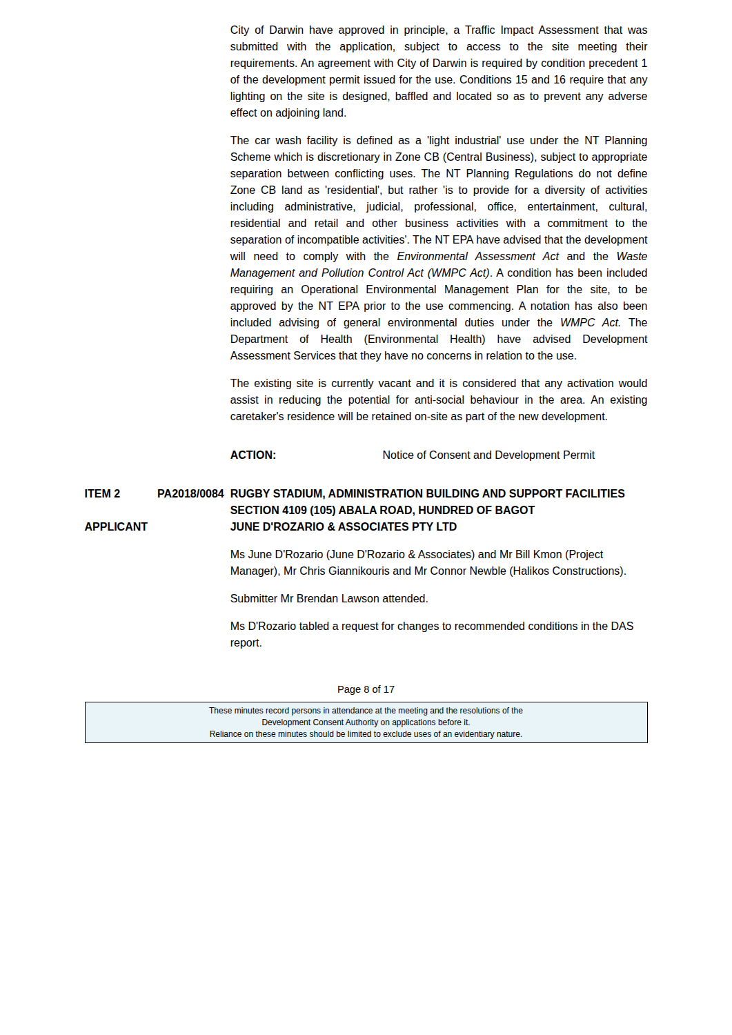City of Darwin have approved in principle, a Traffic Impact Assessment that was submitted with the application, subject to access to the site meeting their requirements. An agreement with City of Darwin is required by condition precedent 1 of the development permit issued for the use. Conditions 15 and 16 require that any lighting on the site is designed, baffled and located so as to prevent any adverse effect on adjoining land.
The car wash facility is defined as a 'light industrial' use under the NT Planning Scheme which is discretionary in Zone CB (Central Business), subject to appropriate separation between conflicting uses. The NT Planning Regulations do not define Zone CB land as 'residential', but rather 'is to provide for a diversity of activities including administrative, judicial, professional, office, entertainment, cultural, residential and retail and other business activities with a commitment to the separation of incompatible activities'. The NT EPA have advised that the development will need to comply with the Environmental Assessment Act and the Waste Management and Pollution Control Act (WMPC Act). A condition has been included requiring an Operational Environmental Management Plan for the site, to be approved by the NT EPA prior to the use commencing. A notation has also been included advising of general environmental duties under the WMPC Act. The Department of Health (Environmental Health) have advised Development Assessment Services that they have no concerns in relation to the use.
The existing site is currently vacant and it is considered that any activation would assist in reducing the potential for anti-social behaviour in the area. An existing caretaker's residence will be retained on-site as part of the new development.
ACTION: Notice of Consent and Development Permit
ITEM 2
PA2018/0084
RUGBY STADIUM, ADMINISTRATION BUILDING AND SUPPORT FACILITIES
SECTION 4109 (105) ABALA ROAD, HUNDRED OF BAGOT
APPLICANT
JUNE D'ROZARIO & ASSOCIATES PTY LTD
Ms June D'Rozario (June D'Rozario & Associates) and Mr Bill Kmon (Project Manager), Mr Chris Giannikouris and Mr Connor Newble (Halikos Constructions).
Submitter Mr Brendan Lawson attended.
Ms D'Rozario tabled a request for changes to recommended conditions in the DAS report.
Page 8 of 17
These minutes record persons in attendance at the meeting and the resolutions of the
Development Consent Authority on applications before it.
Reliance on these minutes should be limited to exclude uses of an evidentiary nature.